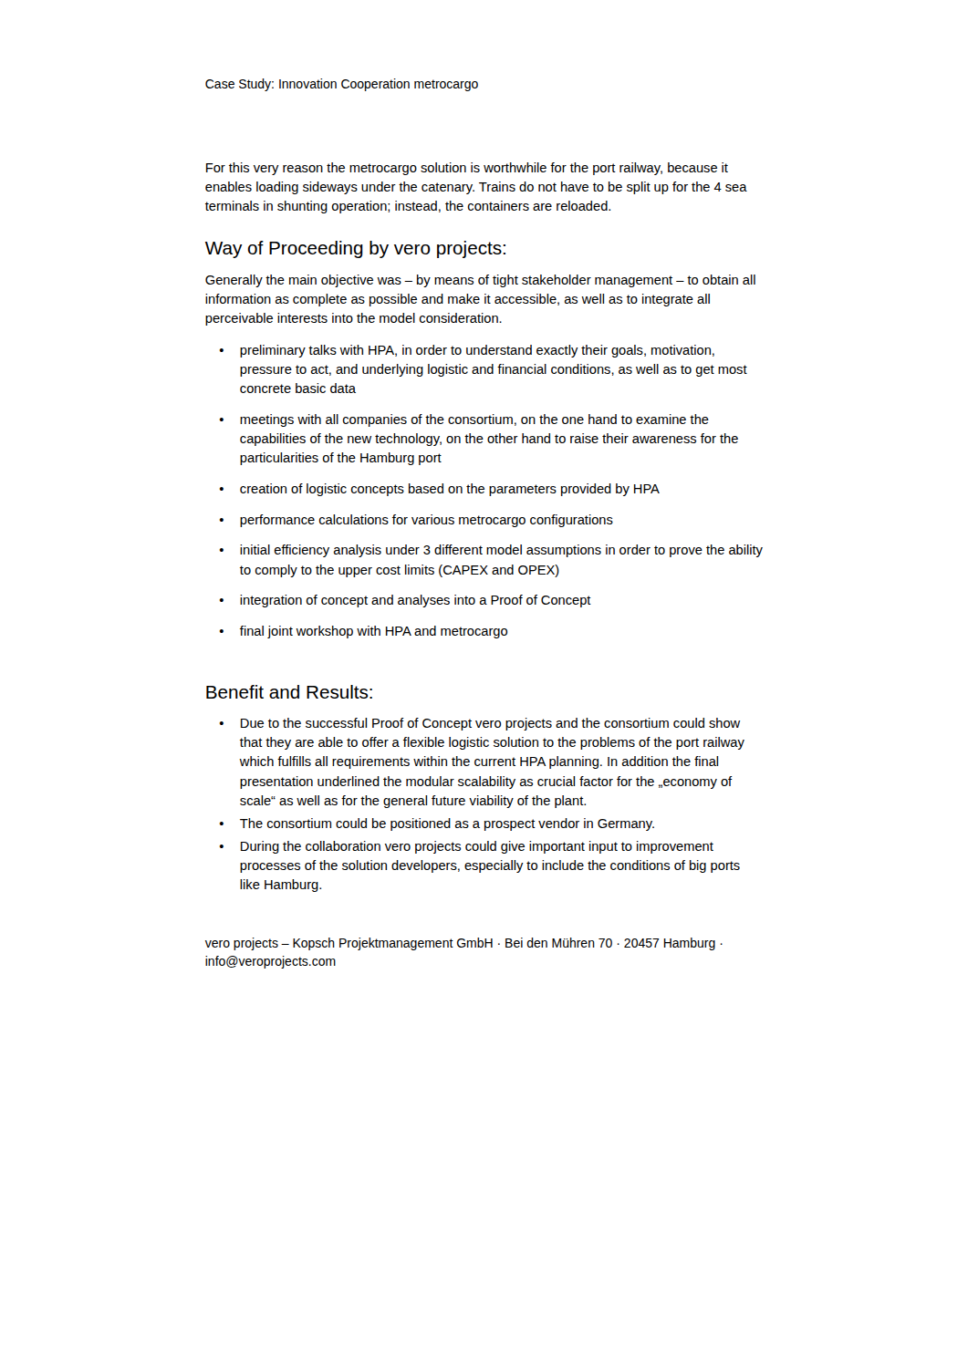Case Study: Innovation Cooperation metrocargo
For this very reason the metrocargo solution is worthwhile for the port railway, because it enables loading sideways under the catenary. Trains do not have to be split up for the 4 sea terminals in shunting operation; instead, the containers are reloaded.
Way of Proceeding by vero projects:
Generally the main objective was – by means of tight stakeholder management – to obtain all information as complete as possible and make it accessible, as well as to integrate all perceivable interests into the model consideration.
preliminary talks with HPA, in order to understand exactly their goals, motivation, pressure to act, and underlying logistic and financial conditions, as well as to get most concrete basic data
meetings with all companies of the consortium, on the one hand to examine the capabilities of the new technology, on the other hand to raise their awareness for the particularities of the Hamburg port
creation of logistic concepts based on the parameters provided by HPA
performance calculations for various metrocargo configurations
initial efficiency analysis under 3 different model assumptions in order to prove the ability to comply to the upper cost limits (CAPEX and OPEX)
integration of concept and analyses into a Proof of Concept
final joint workshop with HPA and metrocargo
Benefit and Results:
Due to the successful Proof of Concept vero projects and the consortium could show that they are able to offer a flexible logistic solution to the problems of the port railway which fulfills all requirements within the current HPA planning. In addition the final presentation underlined the modular scalability as crucial factor for the „economy of scale“ as well as for the general future viability of the plant.
The consortium could be positioned as a prospect vendor in Germany.
During the collaboration vero projects could give important input to improvement processes of the solution developers, especially to include the conditions of big ports like Hamburg.
vero projects – Kopsch Projektmanagement GmbH · Bei den Mühren 70 · 20457 Hamburg · info@veroprojects.com